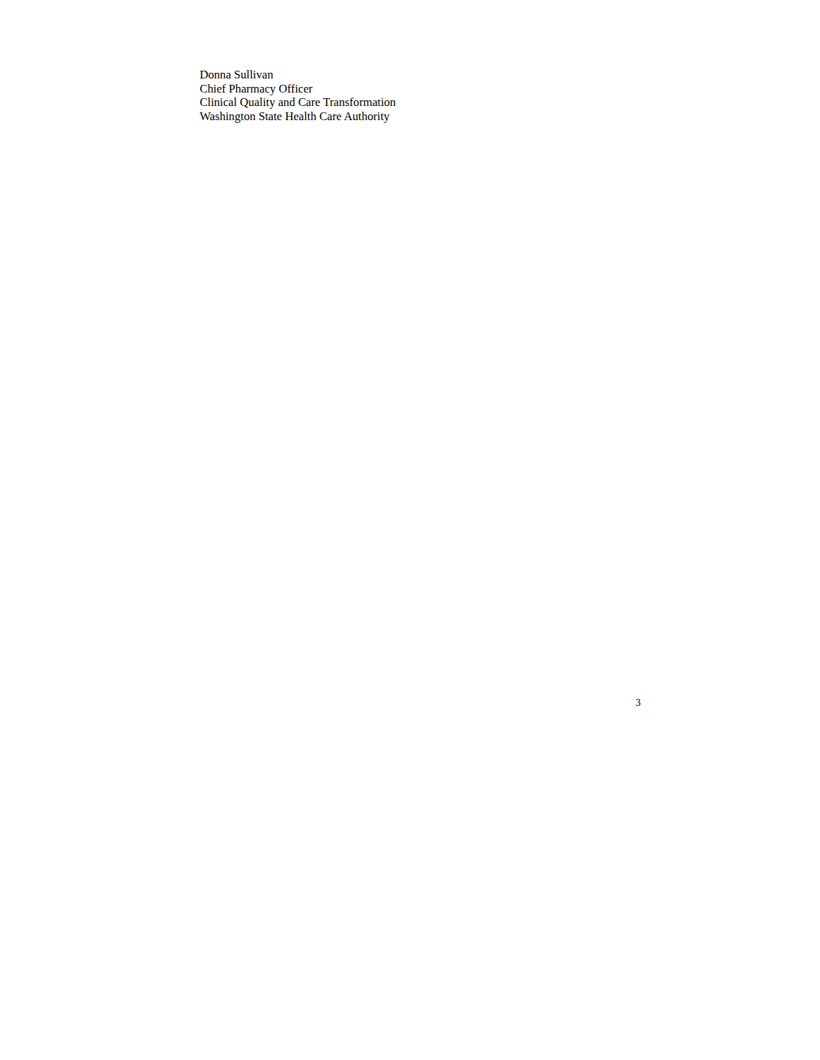Donna Sullivan Chief Pharmacy Officer Clinical Quality and Care Transformation Washington State Health Care Authority
3